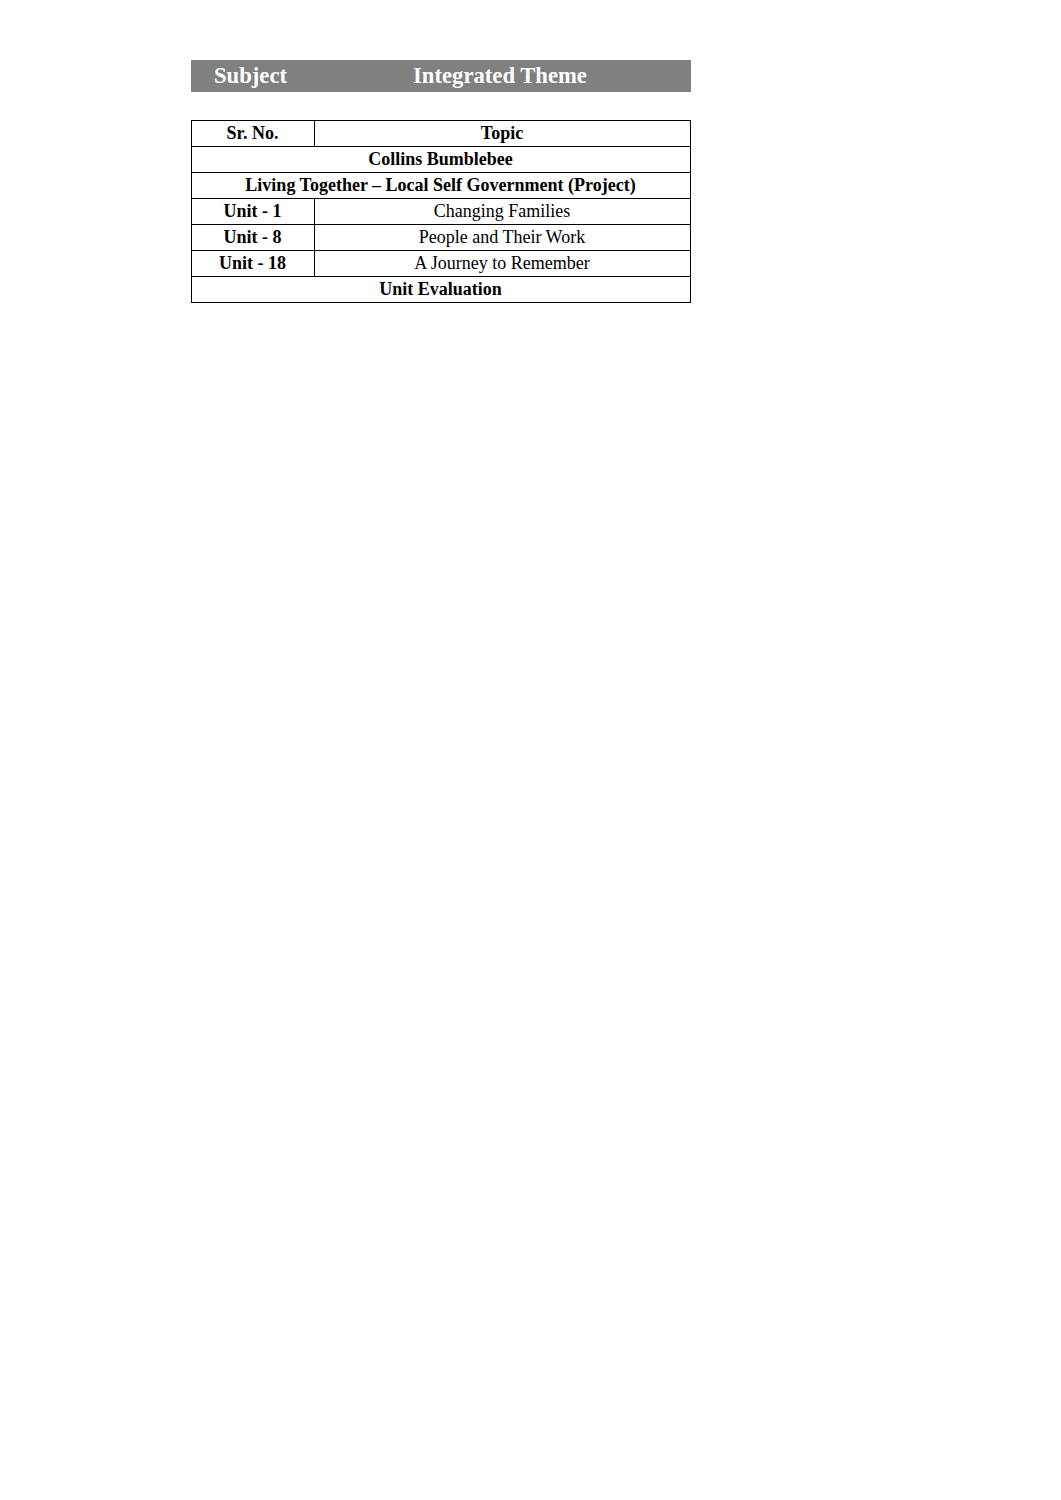| Subject | Integrated Theme |
| Sr. No. | Topic |
| --- | --- |
| Collins Bumblebee |
| Living Together – Local Self Government (Project) |
| Unit - 1 | Changing Families |
| Unit - 8 | People and Their Work |
| Unit - 18 | A Journey to Remember |
| Unit Evaluation |